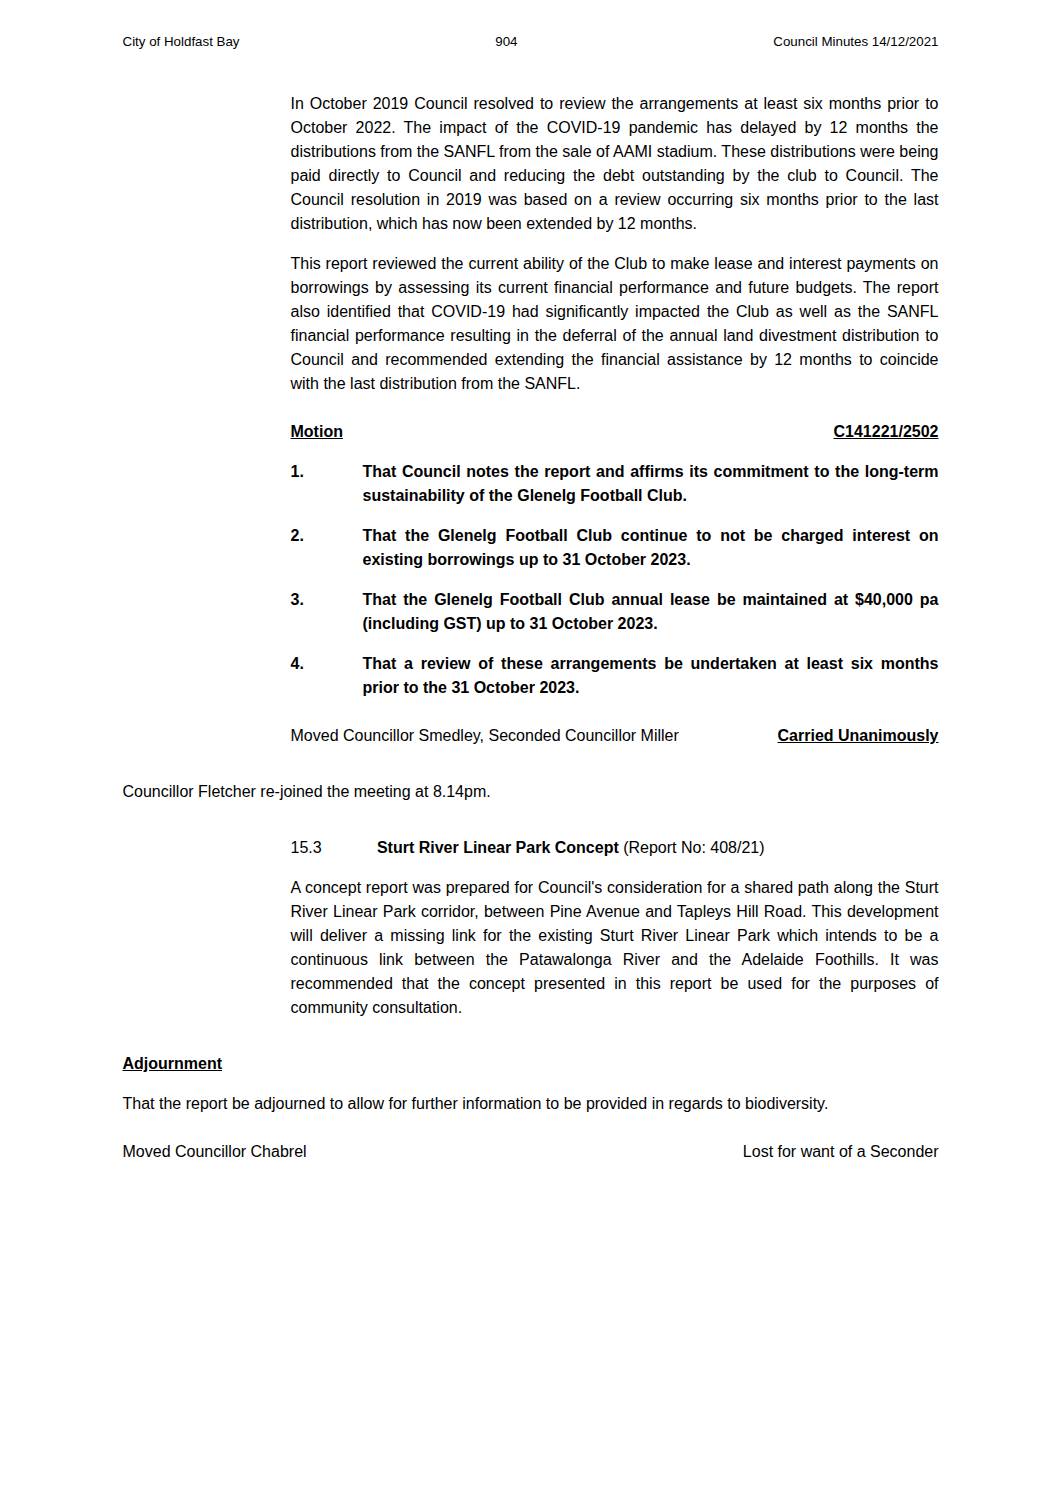City of Holdfast Bay
904
Council Minutes 14/12/2021
In October 2019 Council resolved to review the arrangements at least six months prior to October 2022. The impact of the COVID-19 pandemic has delayed by 12 months the distributions from the SANFL from the sale of AAMI stadium. These distributions were being paid directly to Council and reducing the debt outstanding by the club to Council. The Council resolution in 2019 was based on a review occurring six months prior to the last distribution, which has now been extended by 12 months.
This report reviewed the current ability of the Club to make lease and interest payments on borrowings by assessing its current financial performance and future budgets. The report also identified that COVID-19 had significantly impacted the Club as well as the SANFL financial performance resulting in the deferral of the annual land divestment distribution to Council and recommended extending the financial assistance by 12 months to coincide with the last distribution from the SANFL.
Motion C141221/2502
That Council notes the report and affirms its commitment to the long-term sustainability of the Glenelg Football Club.
That the Glenelg Football Club continue to not be charged interest on existing borrowings up to 31 October 2023.
That the Glenelg Football Club annual lease be maintained at $40,000 pa (including GST) up to 31 October 2023.
That a review of these arrangements be undertaken at least six months prior to the 31 October 2023.
Moved Councillor Smedley, Seconded Councillor Miller Carried Unanimously
Councillor Fletcher re-joined the meeting at 8.14pm.
15.3
Sturt River Linear Park Concept (Report No: 408/21)
A concept report was prepared for Council's consideration for a shared path along the Sturt River Linear Park corridor, between Pine Avenue and Tapleys Hill Road. This development will deliver a missing link for the existing Sturt River Linear Park which intends to be a continuous link between the Patawalonga River and the Adelaide Foothills. It was recommended that the concept presented in this report be used for the purposes of community consultation.
Adjournment
That the report be adjourned to allow for further information to be provided in regards to biodiversity.
Moved Councillor Chabrel Lost for want of a Seconder